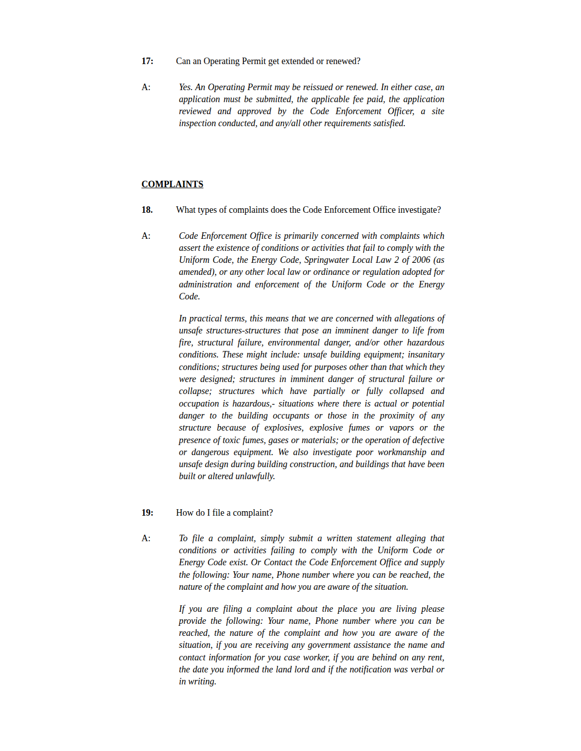17:
Can an Operating Permit get extended or renewed?
A:
Yes. An Operating Permit may be reissued or renewed. In either case, an application must be submitted, the applicable fee paid, the application reviewed and approved by the Code Enforcement Officer, a site inspection conducted, and any/all other requirements satisfied.
COMPLAINTS
18.
What types of complaints does the Code Enforcement Office investigate?
A:
Code Enforcement Office is primarily concerned with complaints which assert the existence of conditions or activities that fail to comply with the Uniform Code, the Energy Code, Springwater Local Law 2 of 2006 (as amended), or any other local law or ordinance or regulation adopted for administration and enforcement of the Uniform Code or the Energy Code.
In practical terms, this means that we are concerned with allegations of unsafe structures-structures that pose an imminent danger to life from fire, structural failure, environmental danger, and/or other hazardous conditions. These might include: unsafe building equipment; insanitary conditions; structures being used for purposes other than that which they were designed; structures in imminent danger of structural failure or collapse; structures which have partially or fully collapsed and occupation is hazardous,- situations where there is actual or potential danger to the building occupants or those in the proximity of any structure because of explosives, explosive fumes or vapors or the presence of toxic fumes, gases or materials; or the operation of defective or dangerous equipment. We also investigate poor workmanship and unsafe design during building construction, and buildings that have been built or altered unlawfully.
19:
How do I file a complaint?
A:
To file a complaint, simply submit a written statement alleging that conditions or activities failing to comply with the Uniform Code or Energy Code exist. Or Contact the Code Enforcement Office and supply the following: Your name, Phone number where you can be reached, the nature of the complaint and how you are aware of the situation.
If you are filing a complaint about the place you are living please provide the following: Your name, Phone number where you can be reached, the nature of the complaint and how you are aware of the situation, if you are receiving any government assistance the name and contact information for you case worker, if you are behind on any rent, the date you informed the land lord and if the notification was verbal or in writing.